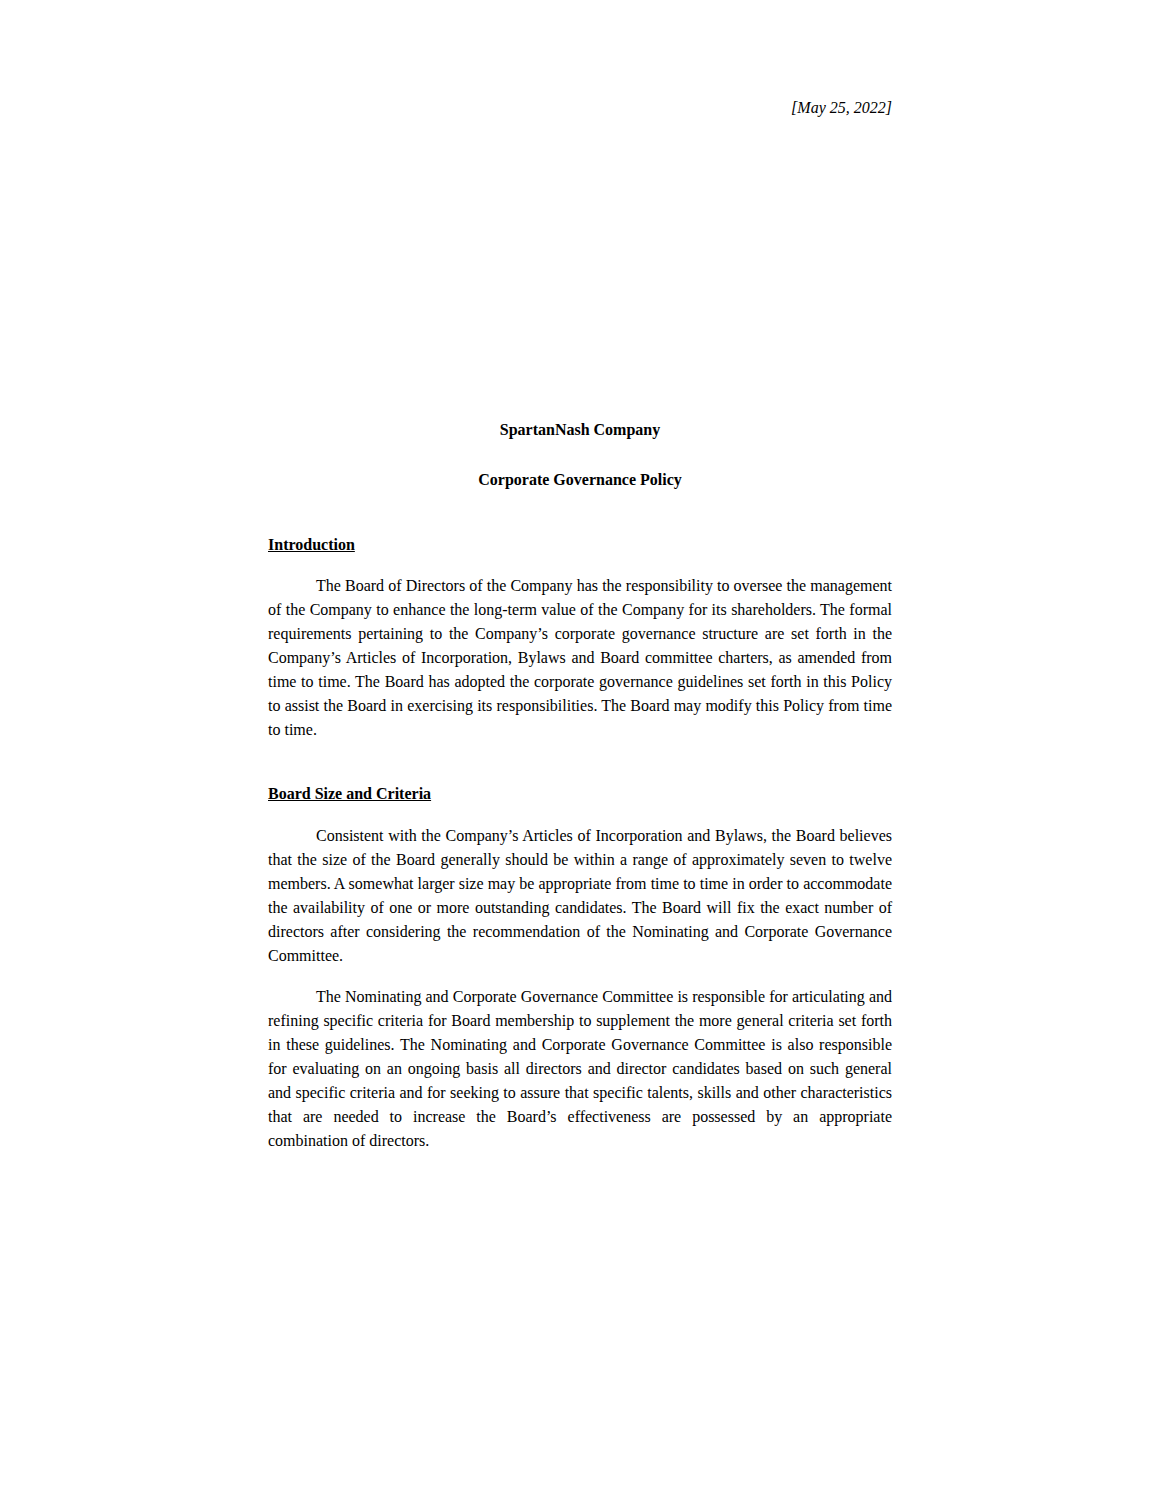[May 25, 2022]
SpartanNash Company
Corporate Governance Policy
Introduction
The Board of Directors of the Company has the responsibility to oversee the management of the Company to enhance the long-term value of the Company for its shareholders. The formal requirements pertaining to the Company’s corporate governance structure are set forth in the Company’s Articles of Incorporation, Bylaws and Board committee charters, as amended from time to time. The Board has adopted the corporate governance guidelines set forth in this Policy to assist the Board in exercising its responsibilities. The Board may modify this Policy from time to time.
Board Size and Criteria
Consistent with the Company’s Articles of Incorporation and Bylaws, the Board believes that the size of the Board generally should be within a range of approximately seven to twelve members. A somewhat larger size may be appropriate from time to time in order to accommodate the availability of one or more outstanding candidates. The Board will fix the exact number of directors after considering the recommendation of the Nominating and Corporate Governance Committee.
The Nominating and Corporate Governance Committee is responsible for articulating and refining specific criteria for Board membership to supplement the more general criteria set forth in these guidelines. The Nominating and Corporate Governance Committee is also responsible for evaluating on an ongoing basis all directors and director candidates based on such general and specific criteria and for seeking to assure that specific talents, skills and other characteristics that are needed to increase the Board’s effectiveness are possessed by an appropriate combination of directors.